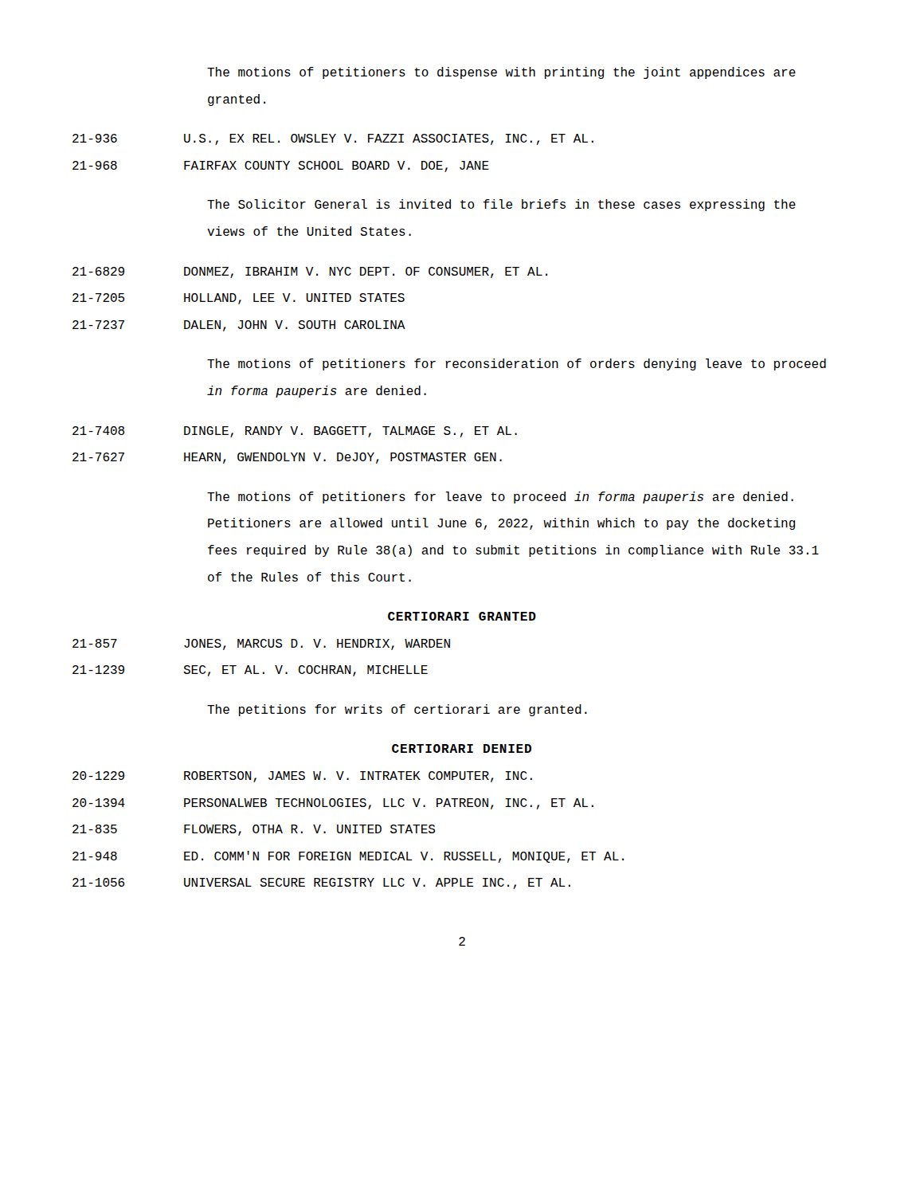The motions of petitioners to dispense with printing the joint appendices are granted.
21-936 U.S., EX REL. OWSLEY V. FAZZI ASSOCIATES, INC., ET AL.
21-968 FAIRFAX COUNTY SCHOOL BOARD V. DOE, JANE
The Solicitor General is invited to file briefs in these cases expressing the views of the United States.
21-6829 DONMEZ, IBRAHIM V. NYC DEPT. OF CONSUMER, ET AL.
21-7205 HOLLAND, LEE V. UNITED STATES
21-7237 DALEN, JOHN V. SOUTH CAROLINA
The motions of petitioners for reconsideration of orders denying leave to proceed in forma pauperis are denied.
21-7408 DINGLE, RANDY V. BAGGETT, TALMAGE S., ET AL.
21-7627 HEARN, GWENDOLYN V. DeJOY, POSTMASTER GEN.
The motions of petitioners for leave to proceed in forma pauperis are denied. Petitioners are allowed until June 6, 2022, within which to pay the docketing fees required by Rule 38(a) and to submit petitions in compliance with Rule 33.1 of the Rules of this Court.
CERTIORARI GRANTED
21-857 JONES, MARCUS D. V. HENDRIX, WARDEN
21-1239 SEC, ET AL. V. COCHRAN, MICHELLE
The petitions for writs of certiorari are granted.
CERTIORARI DENIED
20-1229 ROBERTSON, JAMES W. V. INTRATEK COMPUTER, INC.
20-1394 PERSONALWEB TECHNOLOGIES, LLC V. PATREON, INC., ET AL.
21-835 FLOWERS, OTHA R. V. UNITED STATES
21-948 ED. COMM'N FOR FOREIGN MEDICAL V. RUSSELL, MONIQUE, ET AL.
21-1056 UNIVERSAL SECURE REGISTRY LLC V. APPLE INC., ET AL.
2